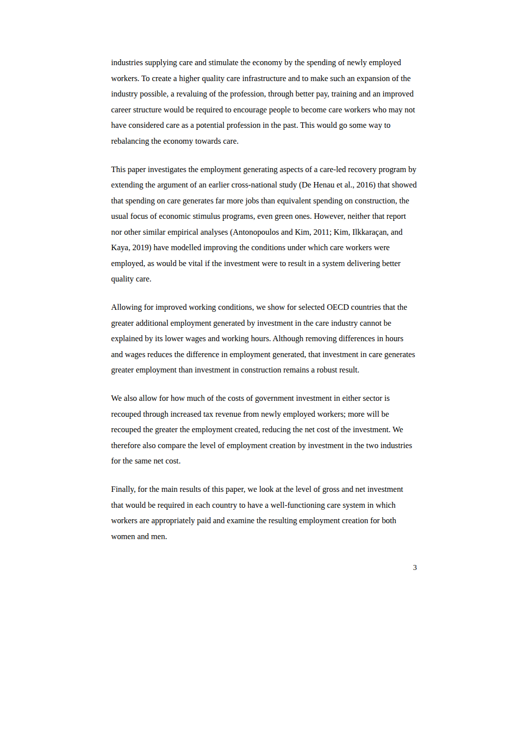industries supplying care and stimulate the economy by the spending of newly employed workers. To create a higher quality care infrastructure and to make such an expansion of the industry possible, a revaluing of the profession, through better pay, training and an improved career structure would be required to encourage people to become care workers who may not have considered care as a potential profession in the past. This would go some way to rebalancing the economy towards care.
This paper investigates the employment generating aspects of a care-led recovery program by extending the argument of an earlier cross-national study (De Henau et al., 2016) that showed that spending on care generates far more jobs than equivalent spending on construction, the usual focus of economic stimulus programs, even green ones. However, neither that report nor other similar empirical analyses (Antonopoulos and Kim, 2011; Kim, Ilkkaraçan, and Kaya, 2019) have modelled improving the conditions under which care workers were employed, as would be vital if the investment were to result in a system delivering better quality care.
Allowing for improved working conditions, we show for selected OECD countries that the greater additional employment generated by investment in the care industry cannot be explained by its lower wages and working hours. Although removing differences in hours and wages reduces the difference in employment generated, that investment in care generates greater employment than investment in construction remains a robust result.
We also allow for how much of the costs of government investment in either sector is recouped through increased tax revenue from newly employed workers; more will be recouped the greater the employment created, reducing the net cost of the investment. We therefore also compare the level of employment creation by investment in the two industries for the same net cost.
Finally, for the main results of this paper, we look at the level of gross and net investment that would be required in each country to have a well-functioning care system in which workers are appropriately paid and examine the resulting employment creation for both women and men.
3